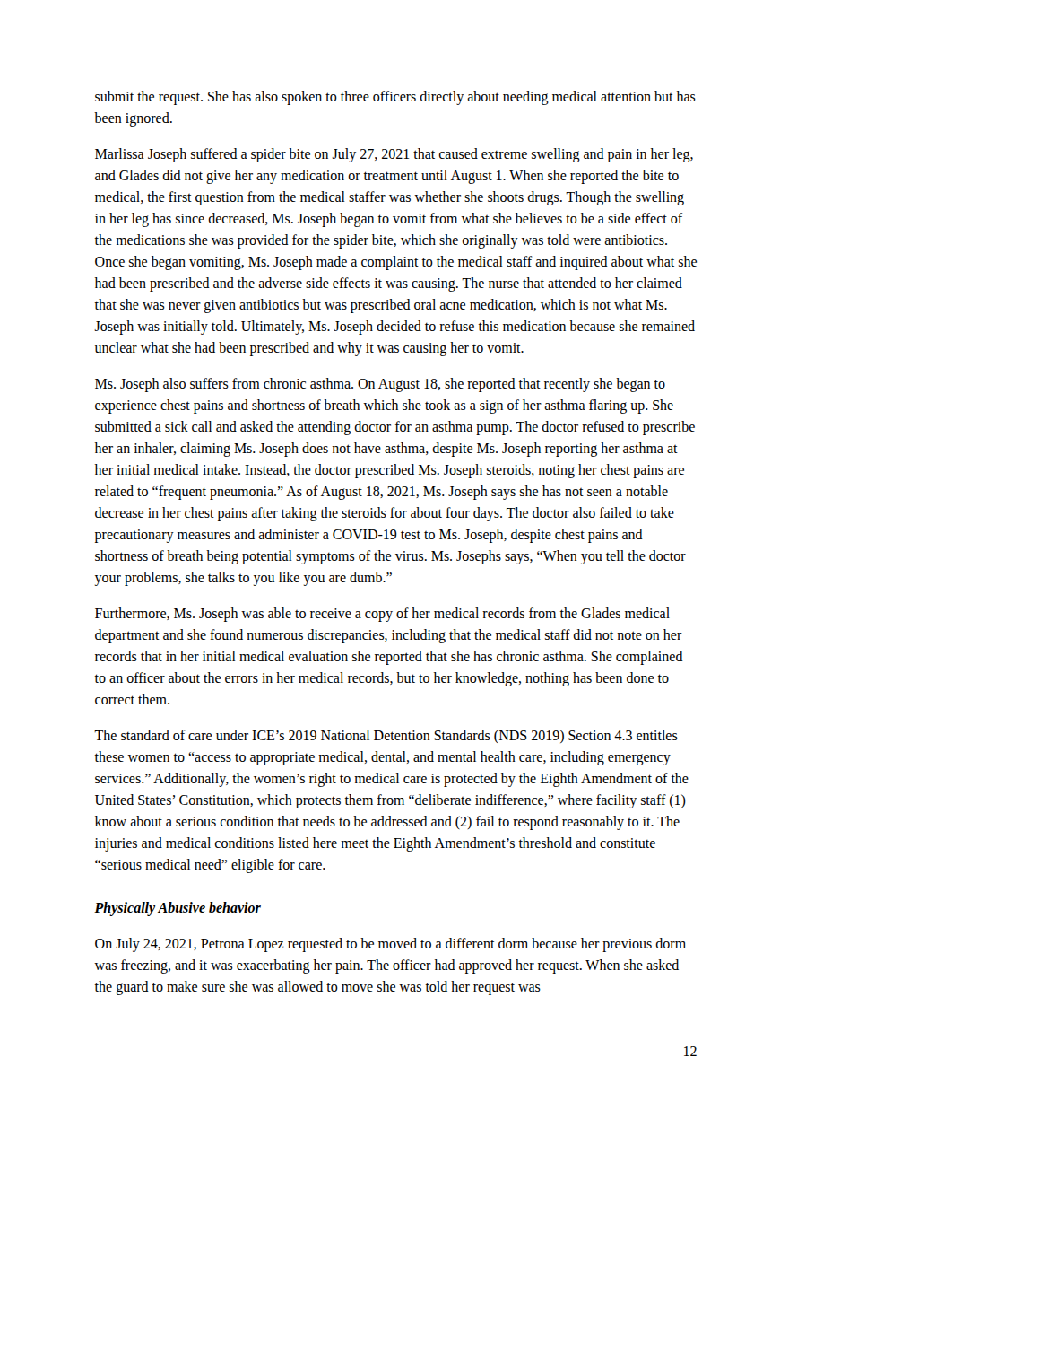submit the request. She has also spoken to three officers directly about needing medical attention but has been ignored.
Marlissa Joseph suffered a spider bite on July 27, 2021 that caused extreme swelling and pain in her leg, and Glades did not give her any medication or treatment until August 1. When she reported the bite to medical, the first question from the medical staffer was whether she shoots drugs. Though the swelling in her leg has since decreased, Ms. Joseph began to vomit from what she believes to be a side effect of the medications she was provided for the spider bite, which she originally was told were antibiotics. Once she began vomiting, Ms. Joseph made a complaint to the medical staff and inquired about what she had been prescribed and the adverse side effects it was causing. The nurse that attended to her claimed that she was never given antibiotics but was prescribed oral acne medication, which is not what Ms. Joseph was initially told. Ultimately, Ms. Joseph decided to refuse this medication because she remained unclear what she had been prescribed and why it was causing her to vomit.
Ms. Joseph also suffers from chronic asthma. On August 18, she reported that recently she began to experience chest pains and shortness of breath which she took as a sign of her asthma flaring up. She submitted a sick call and asked the attending doctor for an asthma pump. The doctor refused to prescribe her an inhaler, claiming Ms. Joseph does not have asthma, despite Ms. Joseph reporting her asthma at her initial medical intake. Instead, the doctor prescribed Ms. Joseph steroids, noting her chest pains are related to “frequent pneumonia.” As of August 18, 2021, Ms. Joseph says she has not seen a notable decrease in her chest pains after taking the steroids for about four days. The doctor also failed to take precautionary measures and administer a COVID-19 test to Ms. Joseph, despite chest pains and shortness of breath being potential symptoms of the virus. Ms. Josephs says, “When you tell the doctor your problems, she talks to you like you are dumb.”
Furthermore, Ms. Joseph was able to receive a copy of her medical records from the Glades medical department and she found numerous discrepancies, including that the medical staff did not note on her records that in her initial medical evaluation she reported that she has chronic asthma. She complained to an officer about the errors in her medical records, but to her knowledge, nothing has been done to correct them.
The standard of care under ICE’s 2019 National Detention Standards (NDS 2019) Section 4.3 entitles these women to “access to appropriate medical, dental, and mental health care, including emergency services.” Additionally, the women’s right to medical care is protected by the Eighth Amendment of the United States’ Constitution, which protects them from “deliberate indifference,” where facility staff (1) know about a serious condition that needs to be addressed and (2) fail to respond reasonably to it. The injuries and medical conditions listed here meet the Eighth Amendment’s threshold and constitute “serious medical need” eligible for care.
Physically Abusive behavior
On July 24, 2021, Petrona Lopez requested to be moved to a different dorm because her previous dorm was freezing, and it was exacerbating her pain. The officer had approved her request. When she asked the guard to make sure she was allowed to move she was told her request was
12